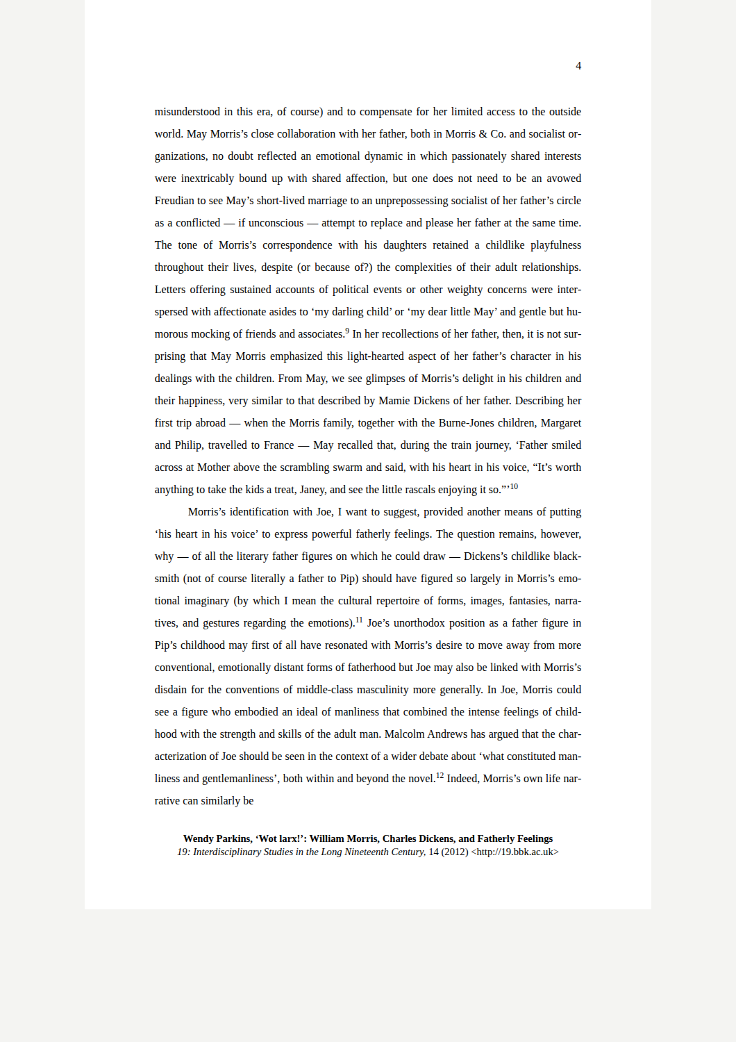4
misunderstood in this era, of course) and to compensate for her limited access to the outside world. May Morris’s close collaboration with her father, both in Morris & Co. and socialist organizations, no doubt reflected an emotional dynamic in which passionately shared interests were inextricably bound up with shared affection, but one does not need to be an avowed Freudian to see May’s short-lived marriage to an unprepossessing socialist of her father’s circle as a conflicted — if unconscious — attempt to replace and please her father at the same time. The tone of Morris’s correspondence with his daughters retained a childlike playfulness throughout their lives, despite (or because of?) the complexities of their adult relationships. Letters offering sustained accounts of political events or other weighty concerns were interspersed with affectionate asides to ‘my darling child’ or ‘my dear little May’ and gentle but humorous mocking of friends and associates.9 In her recollections of her father, then, it is not surprising that May Morris emphasized this light-hearted aspect of her father’s character in his dealings with the children. From May, we see glimpses of Morris’s delight in his children and their happiness, very similar to that described by Mamie Dickens of her father. Describing her first trip abroad — when the Morris family, together with the Burne-Jones children, Margaret and Philip, travelled to France — May recalled that, during the train journey, ‘Father smiled across at Mother above the scrambling swarm and said, with his heart in his voice, “It’s worth anything to take the kids a treat, Janey, and see the little rascals enjoying it so.”’10
Morris’s identification with Joe, I want to suggest, provided another means of putting ‘his heart in his voice’ to express powerful fatherly feelings. The question remains, however, why — of all the literary father figures on which he could draw — Dickens’s childlike blacksmith (not of course literally a father to Pip) should have figured so largely in Morris’s emotional imaginary (by which I mean the cultural repertoire of forms, images, fantasies, narratives, and gestures regarding the emotions).11 Joe’s unorthodox position as a father figure in Pip’s childhood may first of all have resonated with Morris’s desire to move away from more conventional, emotionally distant forms of fatherhood but Joe may also be linked with Morris’s disdain for the conventions of middle-class masculinity more generally. In Joe, Morris could see a figure who embodied an ideal of manliness that combined the intense feelings of childhood with the strength and skills of the adult man. Malcolm Andrews has argued that the characterization of Joe should be seen in the context of a wider debate about ‘what constituted manliness and gentlemanliness’, both within and beyond the novel.12 Indeed, Morris’s own life narrative can similarly be
Wendy Parkins, ‘Wot larx!’: William Morris, Charles Dickens, and Fatherly Feelings
19: Interdisciplinary Studies in the Long Nineteenth Century, 14 (2012) <http://19.bbk.ac.uk>